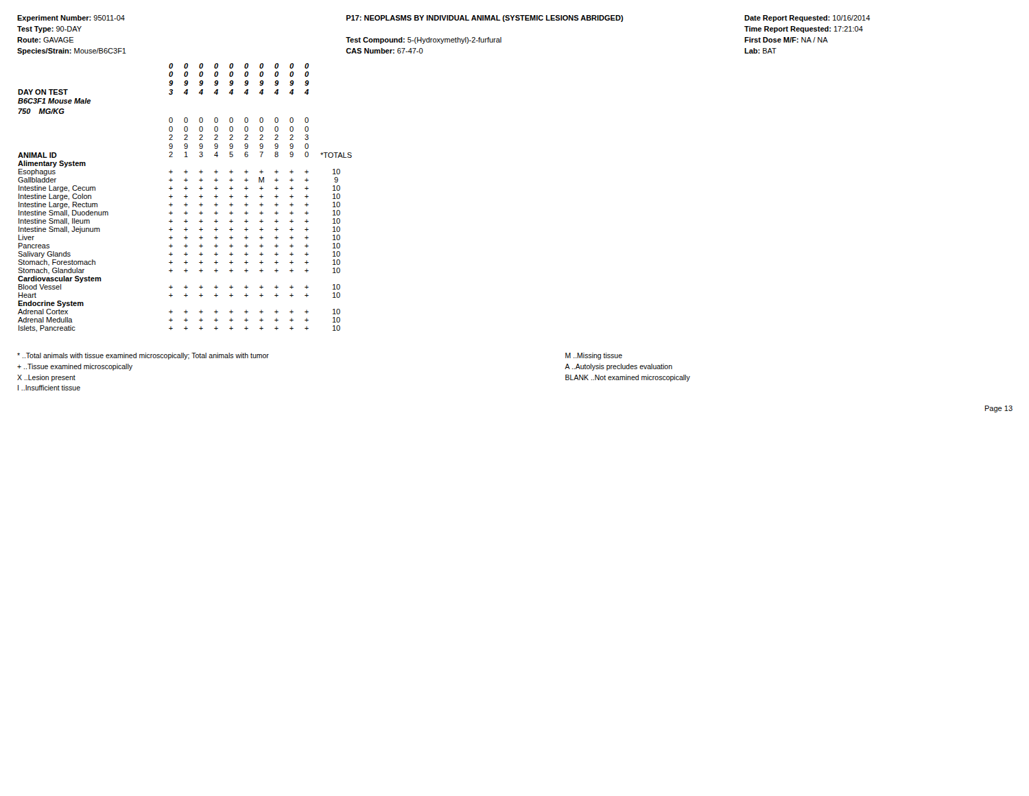| Experiment Number: 95011-04 Test Type: 90-DAY Route: GAVAGE Species/Strain: Mouse/B6C3F1 | P17: NEOPLASMS BY INDIVIDUAL ANIMAL (SYSTEMIC LESIONS ABRIDGED) Test Compound: 5-(Hydroxymethyl)-2-furfural CAS Number: 67-47-0 | Date Report Requested: 10/16/2014 Time Report Requested: 17:21:04 First Dose M/F: NA / NA Lab: BAT |
| DAY ON TEST | 0 0 9 3 | 0 0 9 4 | 0 0 9 4 | 0 0 9 4 | 0 0 9 4 | 0 0 9 4 | 0 0 9 4 | 0 0 9 4 | 0 0 9 4 | 0 0 9 4 | |
| B6C3F1 Mouse Male 750 MG/KG | | |
| ANIMAL ID | 0 0 2 9 2 | 0 0 2 9 1 | 0 0 2 9 3 | 0 0 2 9 4 | 0 0 2 9 5 | 0 0 2 9 6 | 0 0 2 9 7 | 0 0 2 9 8 | 0 0 2 9 9 | 0 0 3 0 0 | *TOTALS |
| Alimentary System |
| Esophagus | + | + | + | + | + | + | + | + | + | + | 10 |
| Gallbladder | + | + | + | + | + | + | M | + | + | + | 9 |
| Intestine Large, Cecum | + | + | + | + | + | + | + | + | + | + | 10 |
| Intestine Large, Colon | + | + | + | + | + | + | + | + | + | + | 10 |
| Intestine Large, Rectum | + | + | + | + | + | + | + | + | + | + | 10 |
| Intestine Small, Duodenum | + | + | + | + | + | + | + | + | + | + | 10 |
| Intestine Small, Ileum | + | + | + | + | + | + | + | + | + | + | 10 |
| Intestine Small, Jejunum | + | + | + | + | + | + | + | + | + | + | 10 |
| Liver | + | + | + | + | + | + | + | + | + | + | 10 |
| Pancreas | + | + | + | + | + | + | + | + | + | + | 10 |
| Salivary Glands | + | + | + | + | + | + | + | + | + | + | 10 |
| Stomach, Forestomach | + | + | + | + | + | + | + | + | + | + | 10 |
| Stomach, Glandular | + | + | + | + | + | + | + | + | + | + | 10 |
| Cardiovascular System |
| Blood Vessel | + | + | + | + | + | + | + | + | + | + | 10 |
| Heart | + | + | + | + | + | + | + | + | + | + | 10 |
| Endocrine System |
| Adrenal Cortex | + | + | + | + | + | + | + | + | + | + | 10 |
| Adrenal Medulla | + | + | + | + | + | + | + | + | + | + | 10 |
| Islets, Pancreatic | + | + | + | + | + | + | + | + | + | + | 10 |
| * ..Total animals with tissue examined microscopically; Total animals with tumor + ..Tissue examined microscopically X ..Lesion present I ..Insufficient tissue | M ..Missing tissue A ..Autolysis precludes evaluation BLANK ..Not examined microscopically |
Page 13